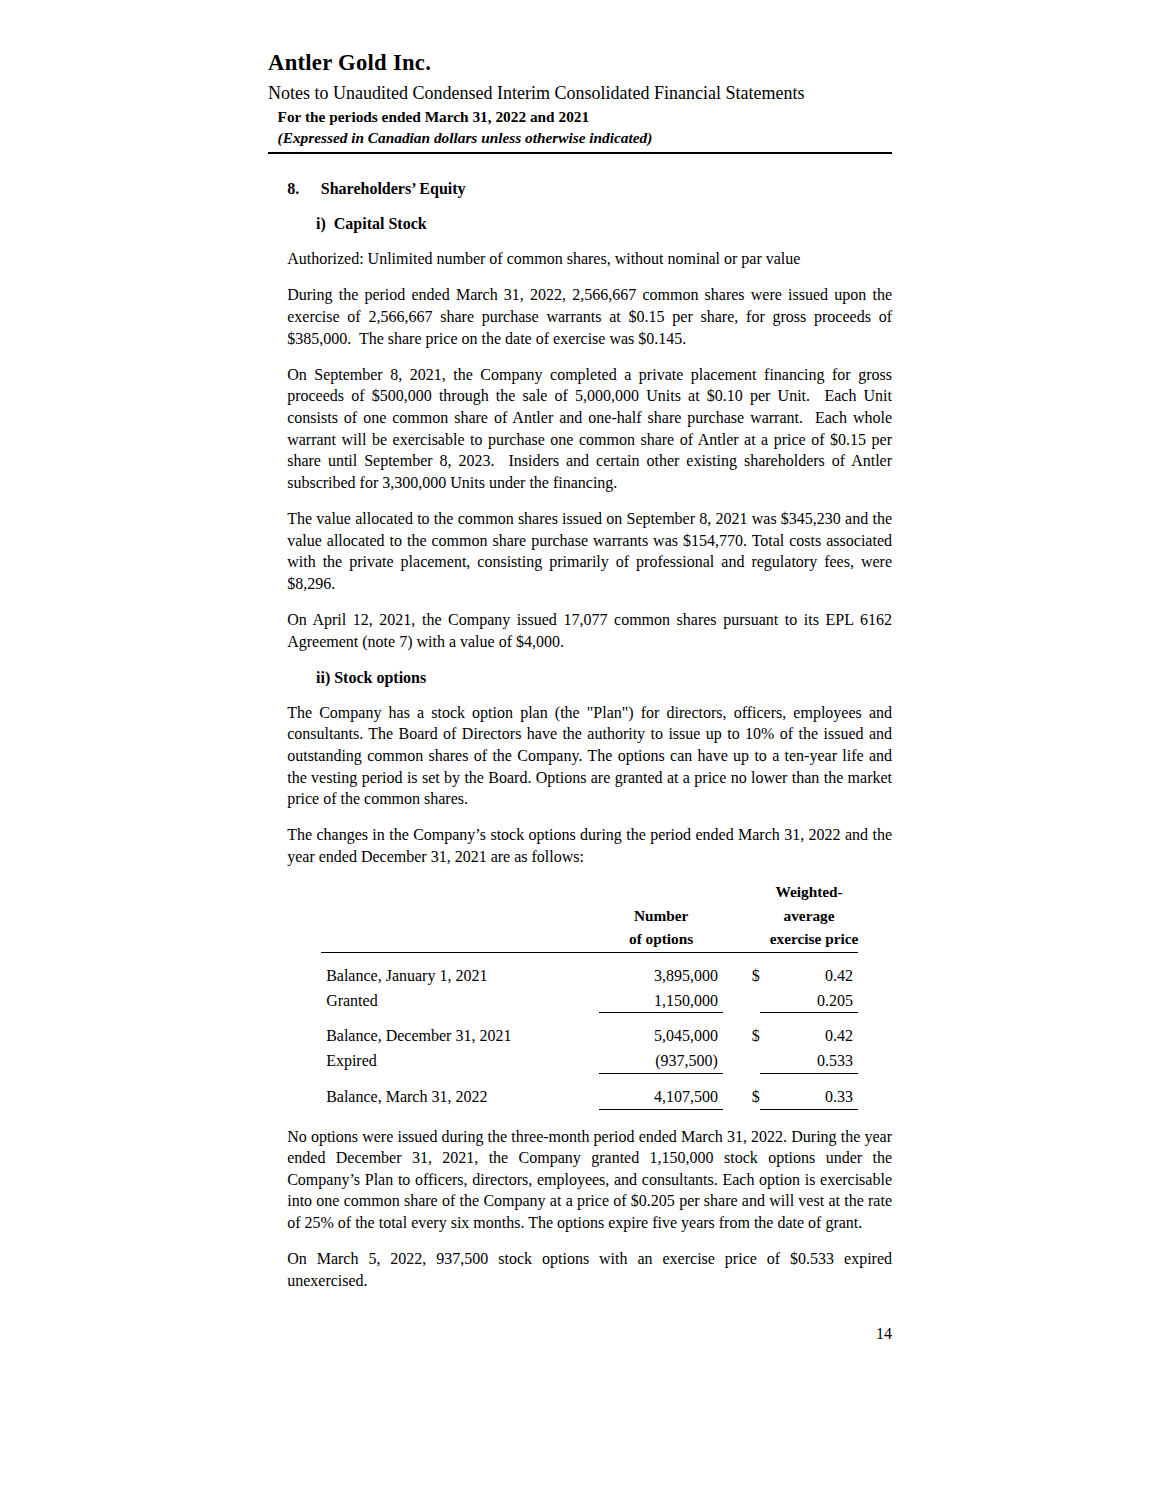Antler Gold Inc.
Notes to Unaudited Condensed Interim Consolidated Financial Statements
For the periods ended March 31, 2022 and 2021
(Expressed in Canadian dollars unless otherwise indicated)
8. Shareholders’ Equity
i) Capital Stock
Authorized: Unlimited number of common shares, without nominal or par value
During the period ended March 31, 2022, 2,566,667 common shares were issued upon the exercise of 2,566,667 share purchase warrants at $0.15 per share, for gross proceeds of $385,000. The share price on the date of exercise was $0.145.
On September 8, 2021, the Company completed a private placement financing for gross proceeds of $500,000 through the sale of 5,000,000 Units at $0.10 per Unit. Each Unit consists of one common share of Antler and one-half share purchase warrant. Each whole warrant will be exercisable to purchase one common share of Antler at a price of $0.15 per share until September 8, 2023. Insiders and certain other existing shareholders of Antler subscribed for 3,300,000 Units under the financing.
The value allocated to the common shares issued on September 8, 2021 was $345,230 and the value allocated to the common share purchase warrants was $154,770. Total costs associated with the private placement, consisting primarily of professional and regulatory fees, were $8,296.
On April 12, 2021, the Company issued 17,077 common shares pursuant to its EPL 6162 Agreement (note 7) with a value of $4,000.
ii) Stock options
The Company has a stock option plan (the "Plan") for directors, officers, employees and consultants. The Board of Directors have the authority to issue up to 10% of the issued and outstanding common shares of the Company. The options can have up to a ten-year life and the vesting period is set by the Board. Options are granted at a price no lower than the market price of the common shares.
The changes in the Company’s stock options during the period ended March 31, 2022 and the year ended December 31, 2021 are as follows:
| | | | Weighted- |
| --- | --- | --- | --- |
| | Number | | average |
| | of options | exercise price |
| Balance, January 1, 2021 | 3,895,000 | $ | 0.42 |
| Granted | 1,150,000 | | 0.205 |
| Balance, December 31, 2021 | 5,045,000 | $ | 0.42 |
| Expired | (937,500) | | 0.533 |
| Balance, March 31, 2022 | 4,107,500 | $ | 0.33 |
No options were issued during the three-month period ended March 31, 2022. During the year ended December 31, 2021, the Company granted 1,150,000 stock options under the Company’s Plan to officers, directors, employees, and consultants. Each option is exercisable into one common share of the Company at a price of $0.205 per share and will vest at the rate of 25% of the total every six months. The options expire five years from the date of grant.
On March 5, 2022, 937,500 stock options with an exercise price of $0.533 expired unexercised.
14